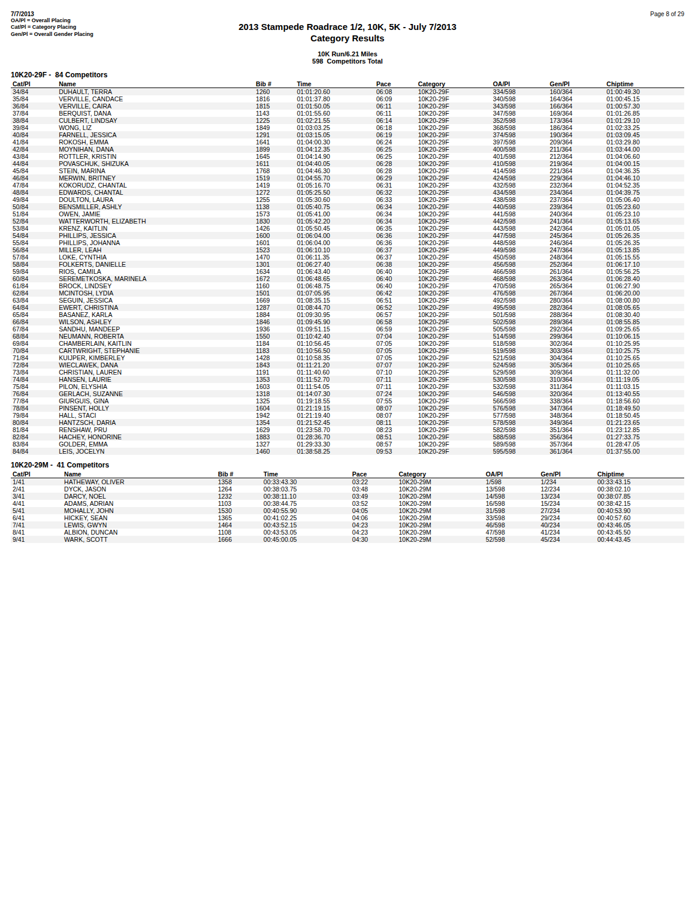Page 8 of 29
7/7/2013
OA/Pl = Overall Placing
Cat/Pl = Category Placing
Gen/Pl = Overall Gender Placing
2013 Stampede Roadrace 1/2, 10K, 5K - July 7/2013
Category Results
10K Run/6.21 Miles
598 Competitors Total
10K20-29F - 84 Competitors
| Cat/Pl | Name | Bib # | Time | Pace | Category | OA/Pl | Gen/Pl | Chiptime |
| --- | --- | --- | --- | --- | --- | --- | --- | --- |
| 34/84 | DUHAULT, TERRA | 1260 | 01:01:20.60 | 06:08 | 10K20-29F | 334/598 | 160/364 | 01:00:49.30 |
| 35/84 | VERVILLE, CANDACE | 1816 | 01:01:37.80 | 06:09 | 10K20-29F | 340/598 | 164/364 | 01:00:45.15 |
| 36/84 | VERVILLE, CAIRA | 1815 | 01:01:50.05 | 06:11 | 10K20-29F | 343/598 | 166/364 | 01:00:57.30 |
| 37/84 | BERQUIST, DANA | 1143 | 01:01:55.60 | 06:11 | 10K20-29F | 347/598 | 169/364 | 01:01:26.85 |
| 38/84 | CULBERT, LINDSAY | 1225 | 01:02:21.55 | 06:14 | 10K20-29F | 352/598 | 173/364 | 01:01:29.10 |
| 39/84 | WONG, LIZ | 1849 | 01:03:03.25 | 06:18 | 10K20-29F | 368/598 | 186/364 | 01:02:33.25 |
| 40/84 | FARNELL, JESSICA | 1291 | 01:03:15.05 | 06:19 | 10K20-29F | 374/598 | 190/364 | 01:03:09.45 |
| 41/84 | ROKOSH, EMMA | 1641 | 01:04:00.30 | 06:24 | 10K20-29F | 397/598 | 209/364 | 01:03:29.80 |
| 42/84 | MOYNIHAN, DANA | 1899 | 01:04:12.35 | 06:25 | 10K20-29F | 400/598 | 211/364 | 01:03:44.00 |
| 43/84 | ROTTLER, KRISTIN | 1645 | 01:04:14.90 | 06:25 | 10K20-29F | 401/598 | 212/364 | 01:04:06.60 |
| 44/84 | POVASCHUK, SHIZUKA | 1611 | 01:04:40.05 | 06:28 | 10K20-29F | 410/598 | 219/364 | 01:04:00.15 |
| 45/84 | STEIN, MARINA | 1768 | 01:04:46.30 | 06:28 | 10K20-29F | 414/598 | 221/364 | 01:04:36.35 |
| 46/84 | MERWIN, BRITNEY | 1519 | 01:04:55.70 | 06:29 | 10K20-29F | 424/598 | 229/364 | 01:04:46.10 |
| 47/84 | KOKORUDZ, CHANTAL | 1419 | 01:05:16.70 | 06:31 | 10K20-29F | 432/598 | 232/364 | 01:04:52.35 |
| 48/84 | EDWARDS, CHANTAL | 1272 | 01:05:25.50 | 06:32 | 10K20-29F | 434/598 | 234/364 | 01:04:39.75 |
| 49/84 | DOULTON, LAURA | 1255 | 01:05:30.60 | 06:33 | 10K20-29F | 438/598 | 237/364 | 01:05:06.40 |
| 50/84 | BENSMILLER, ASHLY | 1138 | 01:05:40.75 | 06:34 | 10K20-29F | 440/598 | 239/364 | 01:05:23.60 |
| 51/84 | OWEN, JAMIE | 1573 | 01:05:41.00 | 06:34 | 10K20-29F | 441/598 | 240/364 | 01:05:23.10 |
| 52/84 | WATTERWORTH, ELIZABETH | 1830 | 01:05:42.20 | 06:34 | 10K20-29F | 442/598 | 241/364 | 01:05:13.65 |
| 53/84 | KRENZ, KAITLIN | 1426 | 01:05:50.45 | 06:35 | 10K20-29F | 443/598 | 242/364 | 01:05:01.05 |
| 54/84 | PHILLIPS, JESSICA | 1600 | 01:06:04.00 | 06:36 | 10K20-29F | 447/598 | 245/364 | 01:05:26.35 |
| 55/84 | PHILLIPS, JOHANNA | 1601 | 01:06:04.00 | 06:36 | 10K20-29F | 448/598 | 246/364 | 01:05:26.35 |
| 56/84 | MILLER, LEAH | 1523 | 01:06:10.10 | 06:37 | 10K20-29F | 449/598 | 247/364 | 01:05:13.85 |
| 57/84 | LOKE, CYNTHIA | 1470 | 01:06:11.35 | 06:37 | 10K20-29F | 450/598 | 248/364 | 01:05:15.55 |
| 58/84 | FOLKERTS, DANIELLE | 1301 | 01:06:27.40 | 06:38 | 10K20-29F | 456/598 | 252/364 | 01:06:17.10 |
| 59/84 | RIOS, CAMILA | 1634 | 01:06:43.40 | 06:40 | 10K20-29F | 466/598 | 261/364 | 01:05:56.25 |
| 60/84 | SEREMETKOSKA, MARINELA | 1672 | 01:06:48.65 | 06:40 | 10K20-29F | 468/598 | 263/364 | 01:06:28.40 |
| 61/84 | BROCK, LINDSEY | 1160 | 01:06:48.75 | 06:40 | 10K20-29F | 470/598 | 265/364 | 01:06:27.90 |
| 62/84 | MCINTOSH, LYDIA | 1501 | 01:07:05.95 | 06:42 | 10K20-29F | 476/598 | 267/364 | 01:06:20.00 |
| 63/84 | SEGUIN, JESSICA | 1669 | 01:08:35.15 | 06:51 | 10K20-29F | 492/598 | 280/364 | 01:08:00.80 |
| 64/84 | EWERT, CHRISTINA | 1287 | 01:08:44.70 | 06:52 | 10K20-29F | 495/598 | 282/364 | 01:08:05.65 |
| 65/84 | BASANEZ, KARLA | 1884 | 01:09:30.95 | 06:57 | 10K20-29F | 501/598 | 288/364 | 01:08:30.40 |
| 66/84 | WILSON, ASHLEY | 1846 | 01:09:45.90 | 06:58 | 10K20-29F | 502/598 | 289/364 | 01:08:55.85 |
| 67/84 | SANDHU, MANDEEP | 1936 | 01:09:51.15 | 06:59 | 10K20-29F | 505/598 | 292/364 | 01:09:25.65 |
| 68/84 | NEUMANN, ROBERTA | 1550 | 01:10:42.40 | 07:04 | 10K20-29F | 514/598 | 299/364 | 01:10:06.15 |
| 69/84 | CHAMBERLAIN, KAITLIN | 1184 | 01:10:56.45 | 07:05 | 10K20-29F | 518/598 | 302/364 | 01:10:25.95 |
| 70/84 | CARTWRIGHT, STEPHANIE | 1183 | 01:10:56.50 | 07:05 | 10K20-29F | 519/598 | 303/364 | 01:10:25.75 |
| 71/84 | KUIJPER, KIMBERLEY | 1428 | 01:10:58.35 | 07:05 | 10K20-29F | 521/598 | 304/364 | 01:10:25.65 |
| 72/84 | WIECLAWEK, DANA | 1843 | 01:11:21.20 | 07:07 | 10K20-29F | 524/598 | 305/364 | 01:10:25.65 |
| 73/84 | CHRISTIAN, LAUREN | 1191 | 01:11:40.60 | 07:10 | 10K20-29F | 529/598 | 309/364 | 01:11:32.00 |
| 74/84 | HANSEN, LAURIE | 1353 | 01:11:52.70 | 07:11 | 10K20-29F | 530/598 | 310/364 | 01:11:19.05 |
| 75/84 | PILON, ELYSHIA | 1603 | 01:11:54.05 | 07:11 | 10K20-29F | 532/598 | 311/364 | 01:11:03.15 |
| 76/84 | GERLACH, SUZANNE | 1318 | 01:14:07.30 | 07:24 | 10K20-29F | 546/598 | 320/364 | 01:13:40.55 |
| 77/84 | GIURGUIS, GINA | 1325 | 01:19:18.55 | 07:55 | 10K20-29F | 566/598 | 338/364 | 01:18:56.60 |
| 78/84 | PINSENT, HOLLY | 1604 | 01:21:19.15 | 08:07 | 10K20-29F | 576/598 | 347/364 | 01:18:49.50 |
| 79/84 | HALL, STACI | 1942 | 01:21:19.40 | 08:07 | 10K20-29F | 577/598 | 348/364 | 01:18:50.45 |
| 80/84 | HANTZSCH, DARIA | 1354 | 01:21:52.45 | 08:11 | 10K20-29F | 578/598 | 349/364 | 01:21:23.65 |
| 81/84 | RENSHAW, PRU | 1629 | 01:23:58.70 | 08:23 | 10K20-29F | 582/598 | 351/364 | 01:23:12.85 |
| 82/84 | HACHEY, HONORINE | 1883 | 01:28:36.70 | 08:51 | 10K20-29F | 588/598 | 356/364 | 01:27:33.75 |
| 83/84 | GOLDER, EMMA | 1327 | 01:29:33.30 | 08:57 | 10K20-29F | 589/598 | 357/364 | 01:28:47.05 |
| 84/84 | LEIS, JOCELYN | 1460 | 01:38:58.25 | 09:53 | 10K20-29F | 595/598 | 361/364 | 01:37:55.00 |
10K20-29M - 41 Competitors
| Cat/Pl | Name | Bib # | Time | Pace | Category | OA/Pl | Gen/Pl | Chiptime |
| --- | --- | --- | --- | --- | --- | --- | --- | --- |
| 1/41 | HATHEWAY, OLIVER | 1358 | 00:33:43.30 | 03:22 | 10K20-29M | 1/598 | 1/234 | 00:33:43.15 |
| 2/41 | DYCK, JASON | 1264 | 00:38:03.75 | 03:48 | 10K20-29M | 13/598 | 12/234 | 00:38:02.10 |
| 3/41 | DARCY, NOEL | 1232 | 00:38:11.10 | 03:49 | 10K20-29M | 14/598 | 13/234 | 00:38:07.85 |
| 4/41 | ADAMS, ADRIAN | 1103 | 00:38:44.75 | 03:52 | 10K20-29M | 16/598 | 15/234 | 00:38:42.15 |
| 5/41 | MOHALLY, JOHN | 1530 | 00:40:55.90 | 04:05 | 10K20-29M | 31/598 | 27/234 | 00:40:53.90 |
| 6/41 | HICKEY, SEAN | 1365 | 00:41:02.25 | 04:06 | 10K20-29M | 33/598 | 29/234 | 00:40:57.60 |
| 7/41 | LEWIS, GWYN | 1464 | 00:43:52.15 | 04:23 | 10K20-29M | 46/598 | 40/234 | 00:43:46.05 |
| 8/41 | ALBION, DUNCAN | 1108 | 00:43:53.05 | 04:23 | 10K20-29M | 47/598 | 41/234 | 00:43:45.50 |
| 9/41 | WARK, SCOTT | 1666 | 00:45:00.05 | 04:30 | 10K20-29M | 52/598 | 45/234 | 00:44:43.45 |